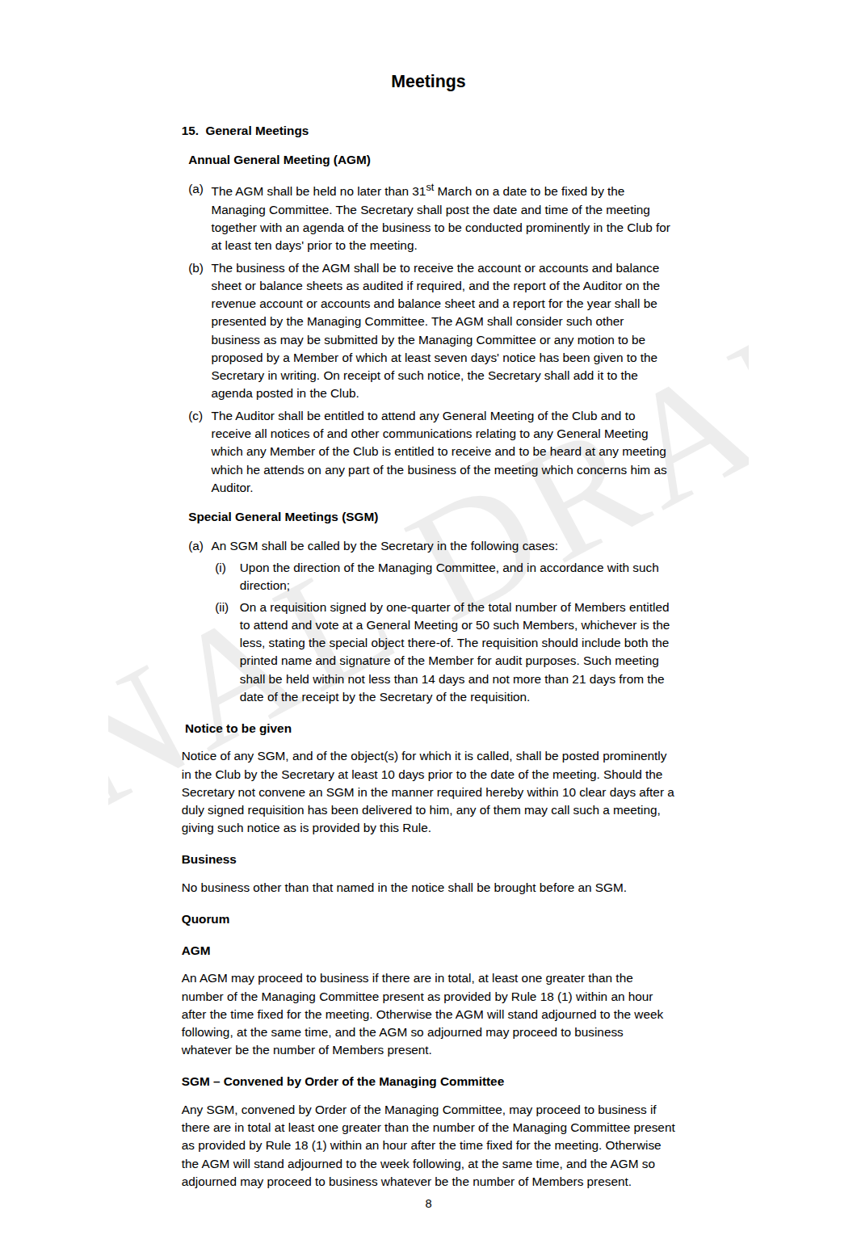FINAL DRAFT
Meetings
15. General Meetings
Annual General Meeting (AGM)
(a) The AGM shall be held no later than 31st March on a date to be fixed by the Managing Committee. The Secretary shall post the date and time of the meeting together with an agenda of the business to be conducted prominently in the Club for at least ten days' prior to the meeting.
(b) The business of the AGM shall be to receive the account or accounts and balance sheet or balance sheets as audited if required, and the report of the Auditor on the revenue account or accounts and balance sheet and a report for the year shall be presented by the Managing Committee. The AGM shall consider such other business as may be submitted by the Managing Committee or any motion to be proposed by a Member of which at least seven days' notice has been given to the Secretary in writing. On receipt of such notice, the Secretary shall add it to the agenda posted in the Club.
(c) The Auditor shall be entitled to attend any General Meeting of the Club and to receive all notices of and other communications relating to any General Meeting which any Member of the Club is entitled to receive and to be heard at any meeting which he attends on any part of the business of the meeting which concerns him as Auditor.
Special General Meetings (SGM)
(a) An SGM shall be called by the Secretary in the following cases:
(i) Upon the direction of the Managing Committee, and in accordance with such direction;
(ii) On a requisition signed by one-quarter of the total number of Members entitled to attend and vote at a General Meeting or 50 such Members, whichever is the less, stating the special object there-of. The requisition should include both the printed name and signature of the Member for audit purposes. Such meeting shall be held within not less than 14 days and not more than 21 days from the date of the receipt by the Secretary of the requisition.
Notice to be given
Notice of any SGM, and of the object(s) for which it is called, shall be posted prominently in the Club by the Secretary at least 10 days prior to the date of the meeting. Should the Secretary not convene an SGM in the manner required hereby within 10 clear days after a duly signed requisition has been delivered to him, any of them may call such a meeting, giving such notice as is provided by this Rule.
Business
No business other than that named in the notice shall be brought before an SGM.
Quorum
AGM
An AGM may proceed to business if there are in total, at least one greater than the number of the Managing Committee present as provided by Rule 18 (1) within an hour after the time fixed for the meeting. Otherwise the AGM will stand adjourned to the week following, at the same time, and the AGM so adjourned may proceed to business whatever be the number of Members present.
SGM – Convened by Order of the Managing Committee
Any SGM, convened by Order of the Managing Committee, may proceed to business if there are in total at least one greater than the number of the Managing Committee present as provided by Rule 18 (1) within an hour after the time fixed for the meeting. Otherwise the AGM will stand adjourned to the week following, at the same time, and the AGM so adjourned may proceed to business whatever be the number of Members present.
8